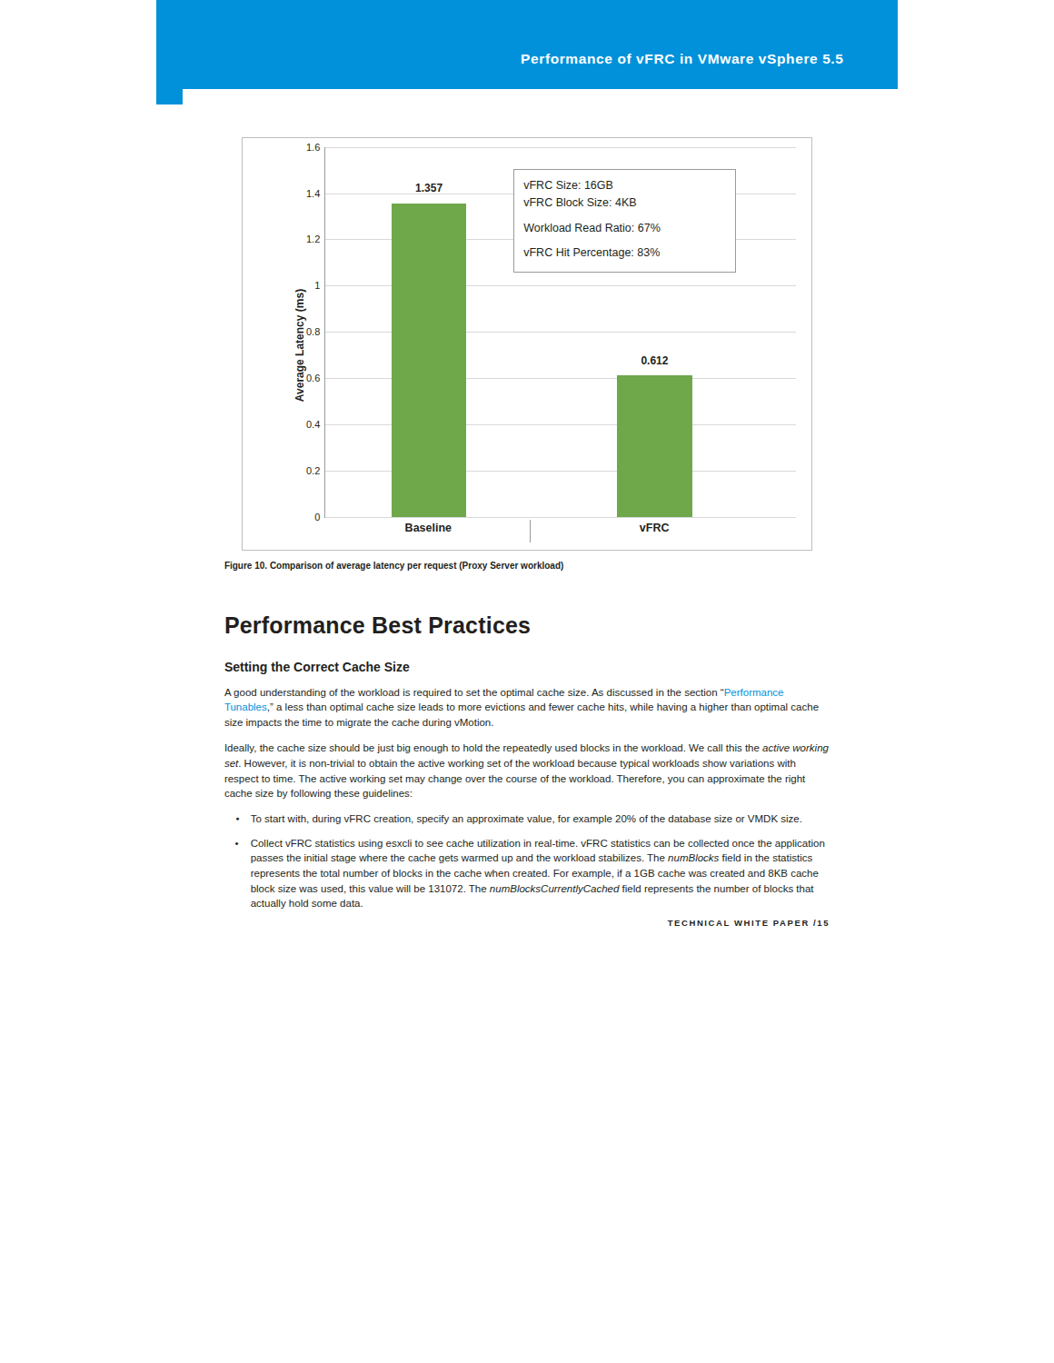Performance of vFRC in VMware vSphere 5.5
Average Latency (ms)
1.6
1.4
1.2
1
0.8
0.6
0.4
0.2
0
1.357
0.612
vFRC Size: 16GB
vFRC Block Size: 4KB
Workload Read Ratio: 67%
vFRC Hit Percentage: 83%
Baseline vFRC
Figure 10. Comparison of average latency per request (Proxy Server workload)
Performance Best Practices
Setting the Correct Cache Size
A good understanding of the workload is required to set the optimal cache size. As discussed in the section “Performance Tunables,” a less than optimal cache size leads to more evictions and fewer cache hits, while having a higher than optimal cache size impacts the time to migrate the cache during vMotion.
Ideally, the cache size should be just big enough to hold the repeatedly used blocks in the workload. We call this the active working set. However, it is non-trivial to obtain the active working set of the workload because typical workloads show variations with respect to time. The active working set may change over the course of the workload. Therefore, you can approximate the right cache size by following these guidelines:
To start with, during vFRC creation, specify an approximate value, for example 20% of the database size or VMDK size.
Collect vFRC statistics using esxcli to see cache utilization in real-time. vFRC statistics can be collected once the application passes the initial stage where the cache gets warmed up and the workload stabilizes. The numBlocks field in the statistics represents the total number of blocks in the cache when created. For example, if a 1GB cache was created and 8KB cache block size was used, this value will be 131072. The numBlocksCurrentlyCached field represents the number of blocks that actually hold some data.
TECHNICAL WHITE PAPER /15